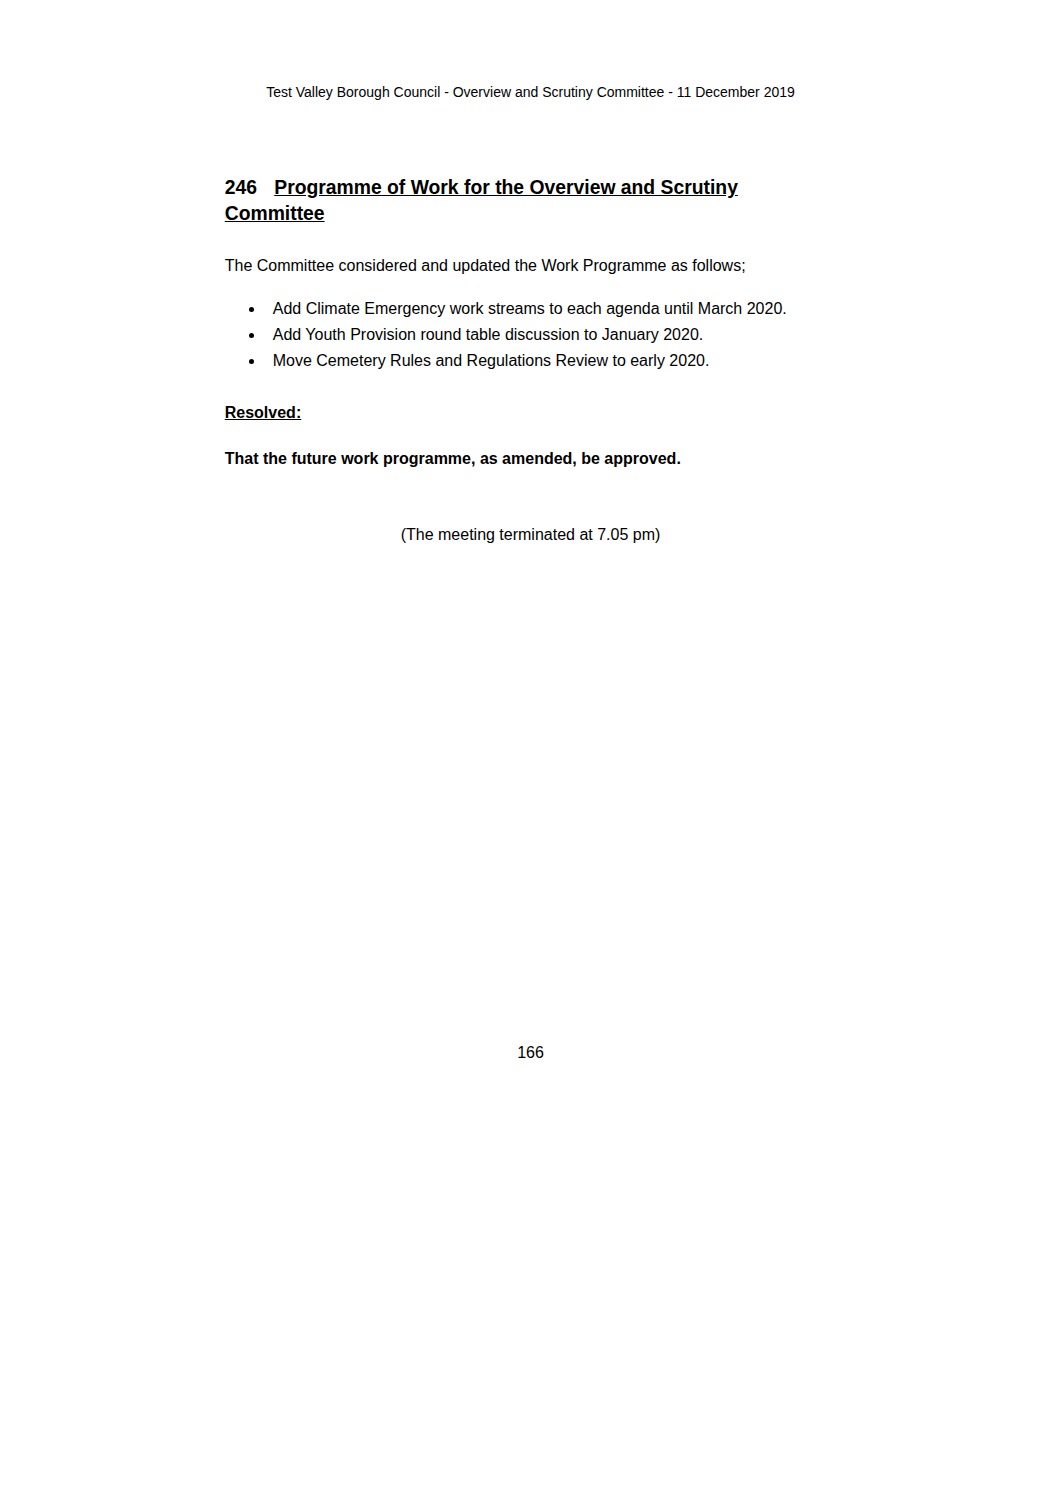Test Valley Borough Council - Overview and Scrutiny Committee - 11 December 2019
246 Programme of Work for the Overview and Scrutiny Committee
The Committee considered and updated the Work Programme as follows;
Add Climate Emergency work streams to each agenda until March 2020.
Add Youth Provision round table discussion to January 2020.
Move Cemetery Rules and Regulations Review to early 2020.
Resolved:
That the future work programme, as amended, be approved.
(The meeting terminated at 7.05 pm)
166